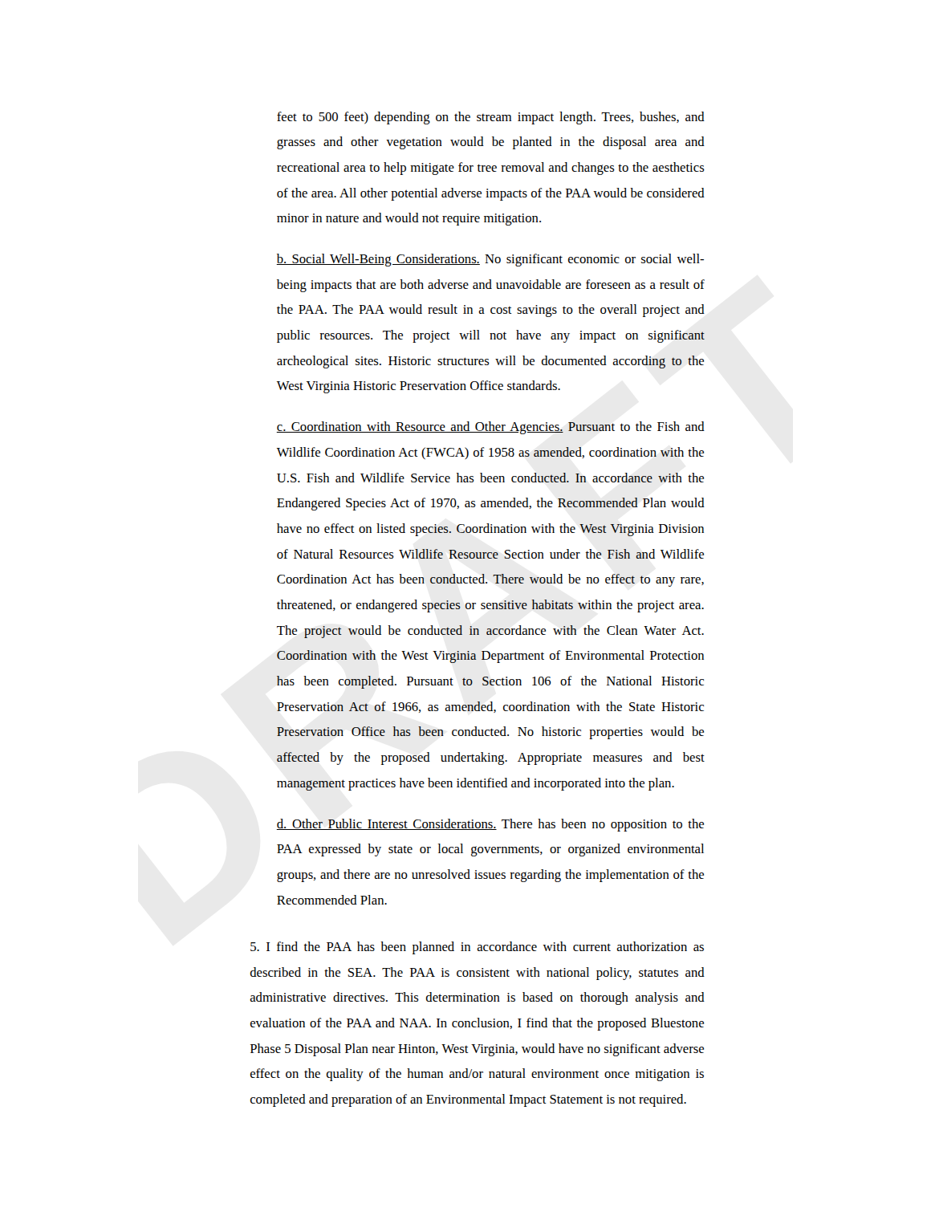DRAFT
feet to 500 feet) depending on the stream impact length. Trees, bushes, and grasses and other vegetation would be planted in the disposal area and recreational area to help mitigate for tree removal and changes to the aesthetics of the area. All other potential adverse impacts of the PAA would be considered minor in nature and would not require mitigation.
b. Social Well-Being Considerations. No significant economic or social well-being impacts that are both adverse and unavoidable are foreseen as a result of the PAA. The PAA would result in a cost savings to the overall project and public resources. The project will not have any impact on significant archeological sites. Historic structures will be documented according to the West Virginia Historic Preservation Office standards.
c. Coordination with Resource and Other Agencies. Pursuant to the Fish and Wildlife Coordination Act (FWCA) of 1958 as amended, coordination with the U.S. Fish and Wildlife Service has been conducted. In accordance with the Endangered Species Act of 1970, as amended, the Recommended Plan would have no effect on listed species. Coordination with the West Virginia Division of Natural Resources Wildlife Resource Section under the Fish and Wildlife Coordination Act has been conducted. There would be no effect to any rare, threatened, or endangered species or sensitive habitats within the project area. The project would be conducted in accordance with the Clean Water Act. Coordination with the West Virginia Department of Environmental Protection has been completed. Pursuant to Section 106 of the National Historic Preservation Act of 1966, as amended, coordination with the State Historic Preservation Office has been conducted. No historic properties would be affected by the proposed undertaking. Appropriate measures and best management practices have been identified and incorporated into the plan.
d. Other Public Interest Considerations. There has been no opposition to the PAA expressed by state or local governments, or organized environmental groups, and there are no unresolved issues regarding the implementation of the Recommended Plan.
5. I find the PAA has been planned in accordance with current authorization as described in the SEA. The PAA is consistent with national policy, statutes and administrative directives. This determination is based on thorough analysis and evaluation of the PAA and NAA. In conclusion, I find that the proposed Bluestone Phase 5 Disposal Plan near Hinton, West Virginia, would have no significant adverse effect on the quality of the human and/or natural environment once mitigation is completed and preparation of an Environmental Impact Statement is not required.